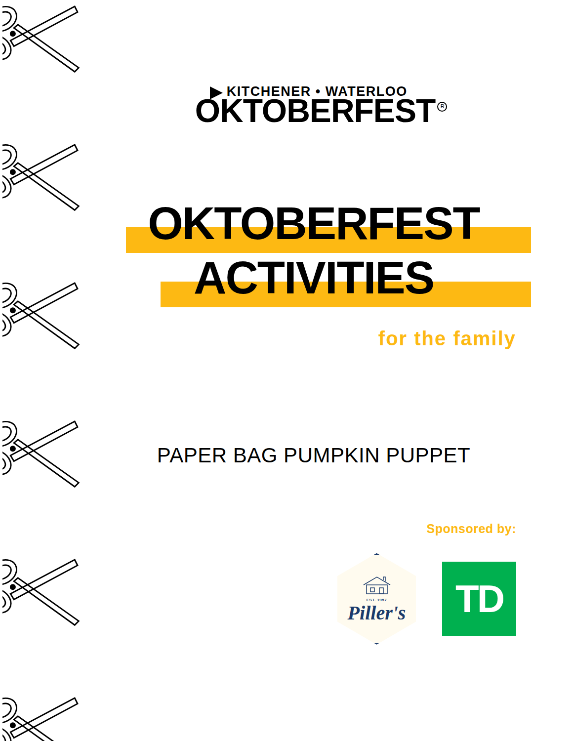KITCHENER • WATERLOO
OKTOBERFEST R
OKTOBERFEST ACTIVITIES
for the family
PAPER BAG PUMPKIN PUPPET
Sponsored by:
EST. 1957
Piller's
TD